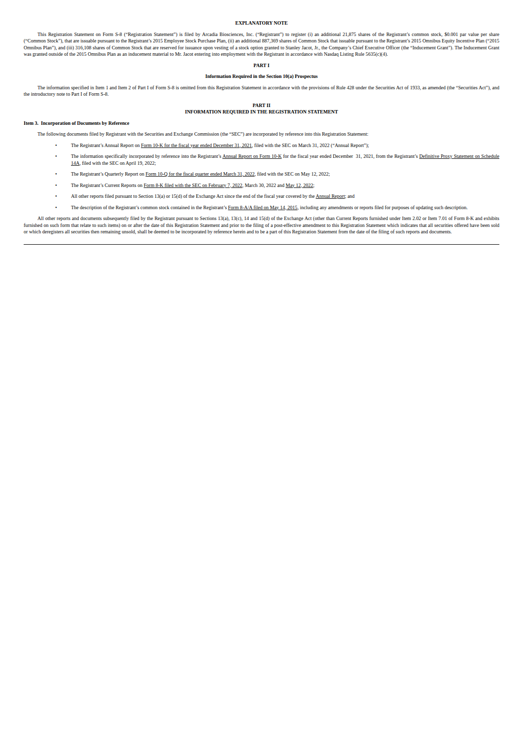EXPLANATORY NOTE
This Registration Statement on Form S-8 (“Registration Statement”) is filed by Arcadia Biosciences, Inc. (“Registrant”) to register (i) an additional 21,875 shares of the Registrant’s common stock, $0.001 par value per share (“Common Stock”), that are issuable pursuant to the Registrant’s 2015 Employee Stock Purchase Plan, (ii) an additional 887,369 shares of Common Stock that issuable pursuant to the Registrant’s 2015 Omnibus Equity Incentive Plan (“2015 Omnibus Plan”), and (iii) 316,108 shares of Common Stock that are reserved for issuance upon vesting of a stock option granted to Stanley Jacot, Jr., the Company’s Chief Executive Officer (the “Inducement Grant”). The Inducement Grant was granted outside of the 2015 Omnibus Plan as an inducement material to Mr. Jacot entering into employment with the Registrant in accordance with Nasdaq Listing Rule 5635(c)(4).
PART I
Information Required in the Section 10(a) Prospectus
The information specified in Item 1 and Item 2 of Part I of Form S-8 is omitted from this Registration Statement in accordance with the provisions of Rule 428 under the Securities Act of 1933, as amended (the “Securities Act”), and the introductory note to Part I of Form S-8.
PART II
INFORMATION REQUIRED IN THE REGISTRATION STATEMENT
Item 3. Incorporation of Documents by Reference
The following documents filed by Registrant with the Securities and Exchange Commission (the “SEC”) are incorporated by reference into this Registration Statement:
The Registrant’s Annual Report on Form 10-K for the fiscal year ended December 31, 2021, filed with the SEC on March 31, 2022 (“Annual Report”);
The information specifically incorporated by reference into the Registrant’s Annual Report on Form 10-K for the fiscal year ended December 31, 2021, from the Registrant’s Definitive Proxy Statement on Schedule 14A, filed with the SEC on April 19, 2022;
The Registrant’s Quarterly Report on Form 10-Q for the fiscal quarter ended March 31, 2022, filed with the SEC on May 12, 2022;
The Registrant’s Current Reports on Form 8-K filed with the SEC on February 7, 2022, March 30, 2022 and May 12, 2022;
All other reports filed pursuant to Section 13(a) or 15(d) of the Exchange Act since the end of the fiscal year covered by the Annual Report; and
The description of the Registrant’s common stock contained in the Registrant’s Form 8-A/A filed on May 14, 2015, including any amendments or reports filed for purposes of updating such description.
All other reports and documents subsequently filed by the Registrant pursuant to Sections 13(a), 13(c), 14 and 15(d) of the Exchange Act (other than Current Reports furnished under Item 2.02 or Item 7.01 of Form 8-K and exhibits furnished on such form that relate to such items) on or after the date of this Registration Statement and prior to the filing of a post-effective amendment to this Registration Statement which indicates that all securities offered have been sold or which deregisters all securities then remaining unsold, shall be deemed to be incorporated by reference herein and to be a part of this Registration Statement from the date of the filing of such reports and documents.